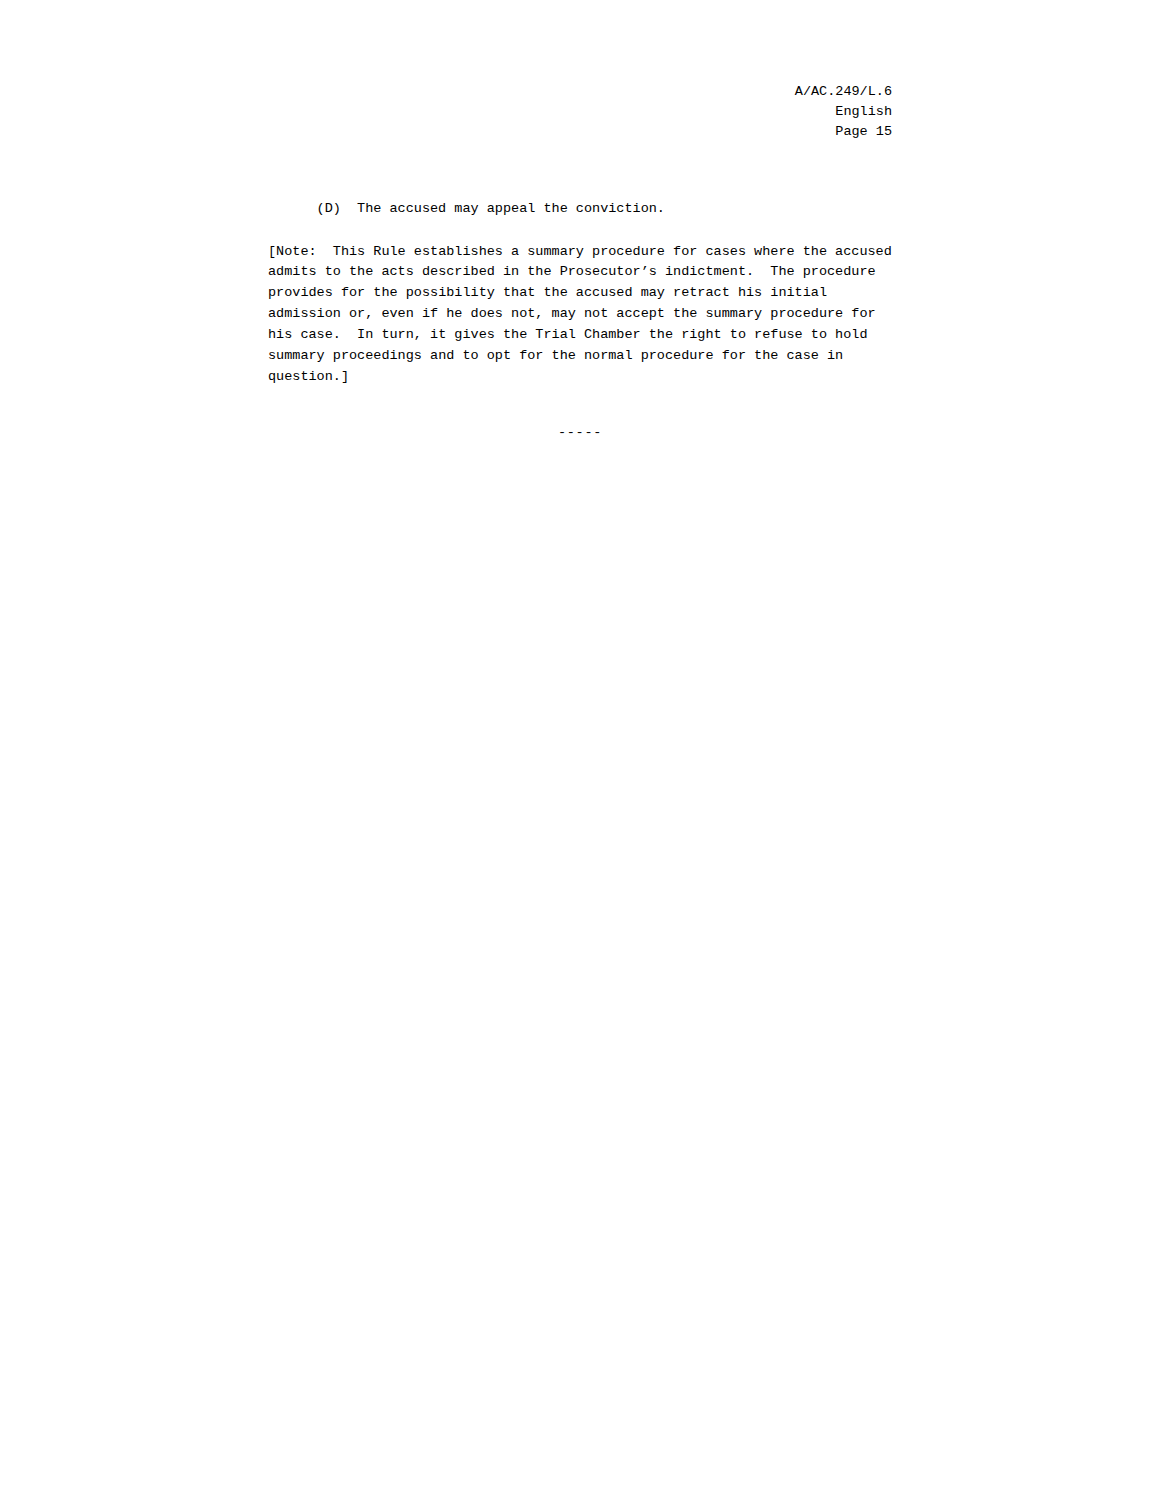A/AC.249/L.6 English Page 15
(D) The accused may appeal the conviction.
[Note: This Rule establishes a summary procedure for cases where the accused admits to the acts described in the Prosecutor’s indictment. The procedure provides for the possibility that the accused may retract his initial admission or, even if he does not, may not accept the summary procedure for his case. In turn, it gives the Trial Chamber the right to refuse to hold summary proceedings and to opt for the normal procedure for the case in question.]
-----